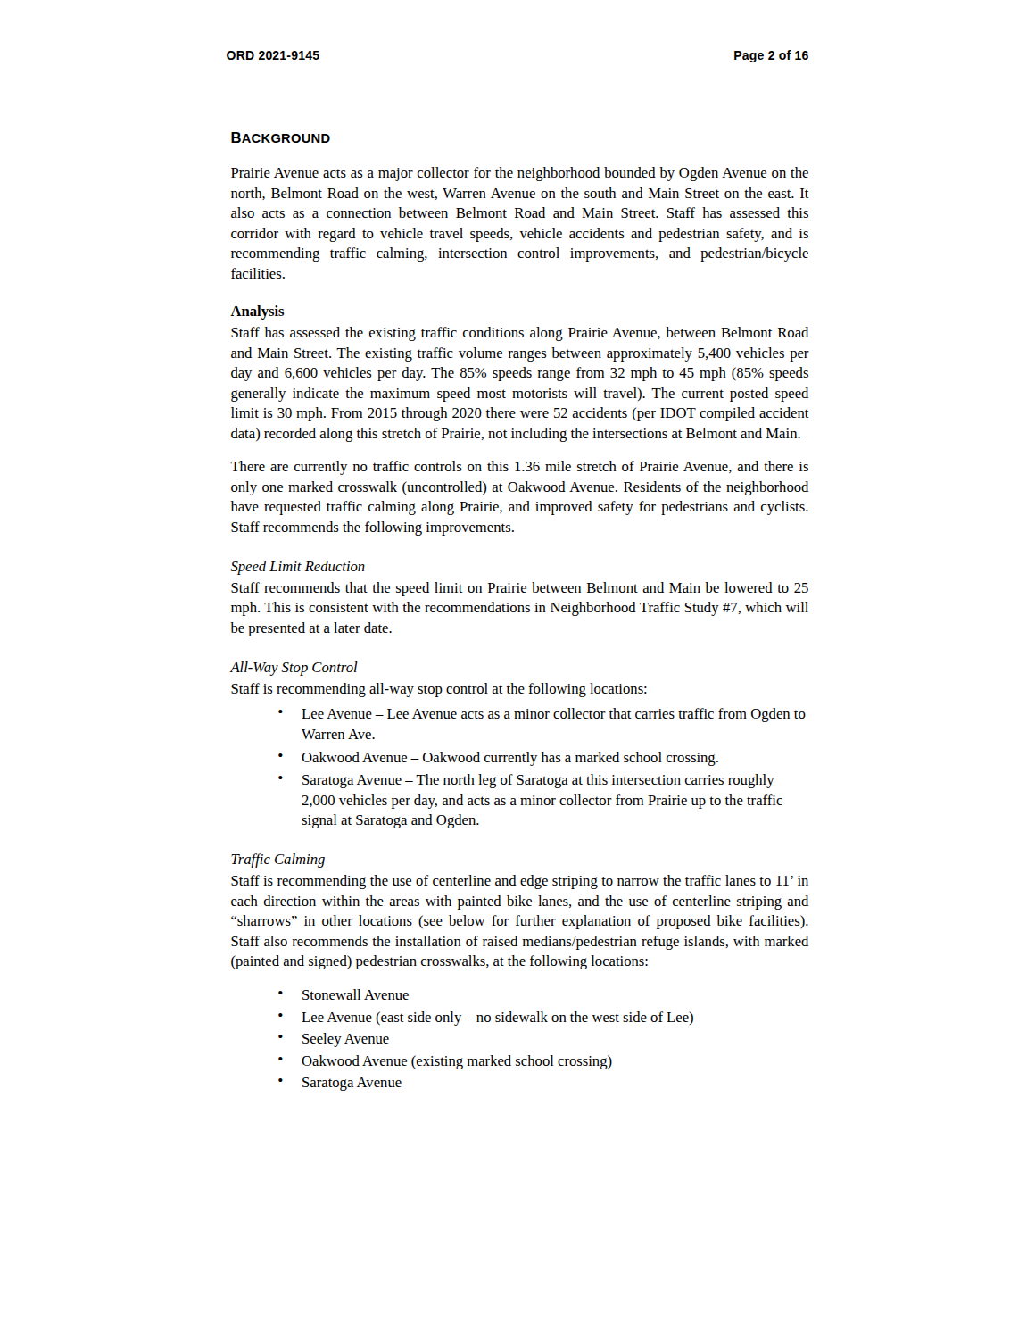ORD 2021-9145
Page 2 of 16
Background
Prairie Avenue acts as a major collector for the neighborhood bounded by Ogden Avenue on the north, Belmont Road on the west, Warren Avenue on the south and Main Street on the east. It also acts as a connection between Belmont Road and Main Street. Staff has assessed this corridor with regard to vehicle travel speeds, vehicle accidents and pedestrian safety, and is recommending traffic calming, intersection control improvements, and pedestrian/bicycle facilities.
Analysis
Staff has assessed the existing traffic conditions along Prairie Avenue, between Belmont Road and Main Street. The existing traffic volume ranges between approximately 5,400 vehicles per day and 6,600 vehicles per day. The 85% speeds range from 32 mph to 45 mph (85% speeds generally indicate the maximum speed most motorists will travel). The current posted speed limit is 30 mph. From 2015 through 2020 there were 52 accidents (per IDOT compiled accident data) recorded along this stretch of Prairie, not including the intersections at Belmont and Main.
There are currently no traffic controls on this 1.36 mile stretch of Prairie Avenue, and there is only one marked crosswalk (uncontrolled) at Oakwood Avenue. Residents of the neighborhood have requested traffic calming along Prairie, and improved safety for pedestrians and cyclists. Staff recommends the following improvements.
Speed Limit Reduction
Staff recommends that the speed limit on Prairie between Belmont and Main be lowered to 25 mph. This is consistent with the recommendations in Neighborhood Traffic Study #7, which will be presented at a later date.
All-Way Stop Control
Staff is recommending all-way stop control at the following locations:
Lee Avenue – Lee Avenue acts as a minor collector that carries traffic from Ogden to Warren Ave.
Oakwood Avenue – Oakwood currently has a marked school crossing.
Saratoga Avenue – The north leg of Saratoga at this intersection carries roughly 2,000 vehicles per day, and acts as a minor collector from Prairie up to the traffic signal at Saratoga and Ogden.
Traffic Calming
Staff is recommending the use of centerline and edge striping to narrow the traffic lanes to 11’ in each direction within the areas with painted bike lanes, and the use of centerline striping and “sharrows” in other locations (see below for further explanation of proposed bike facilities). Staff also recommends the installation of raised medians/pedestrian refuge islands, with marked (painted and signed) pedestrian crosswalks, at the following locations:
Stonewall Avenue
Lee Avenue (east side only – no sidewalk on the west side of Lee)
Seeley Avenue
Oakwood Avenue (existing marked school crossing)
Saratoga Avenue